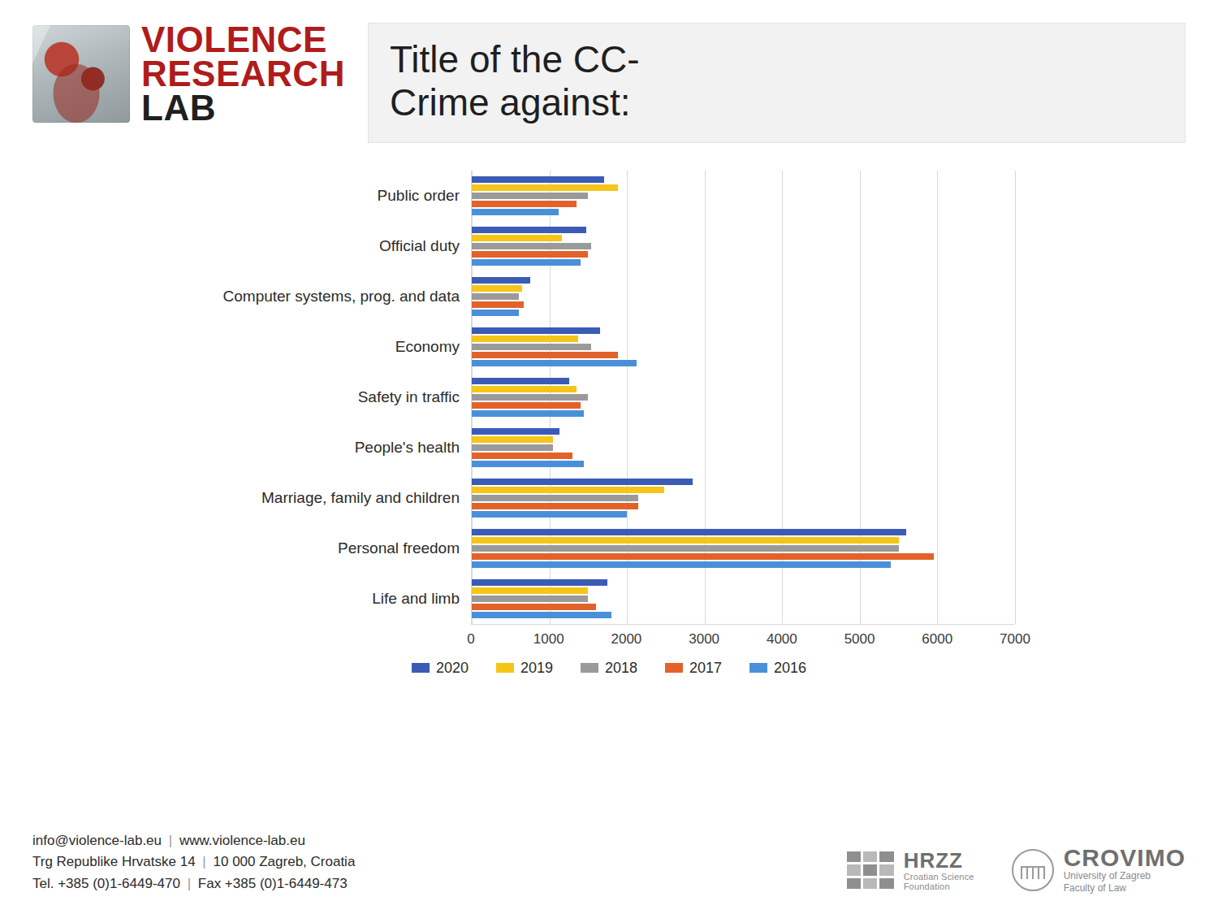VIOLENCE RESEARCH LAB
Title of the CC-
Crime against:
Public order
Official duty
Computer systems, prog. and data
Economy
Safety in traffic
People's health
Marriage, family and children
Personal freedom
Life and limb
0 1000 2000 3000 4000 5000 6000 7000
2020
2019
2018
2017
2016
info@violence-lab.eu | www.violence-lab.eu
Trg Republike Hrvatske 14 | 10 000 Zagreb, Croatia
Tel. +385 (0)1-6449-470 | Fax +385 (0)1-6449-473
HRZZ
Croatian Science
Foundation
CROVIMO
University of Zagreb
Faculty of Law